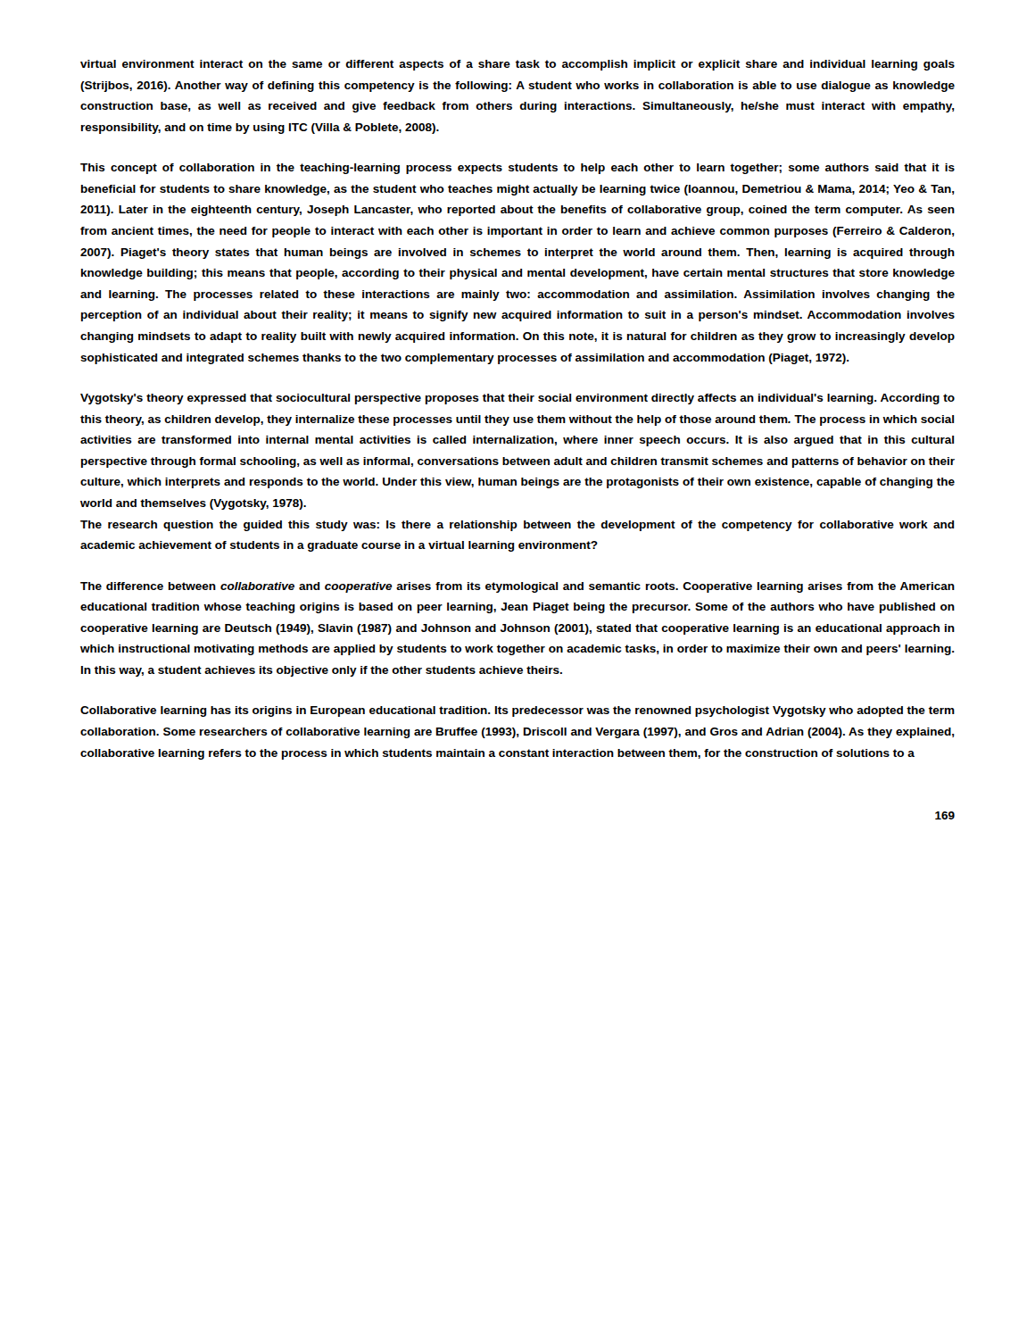virtual environment interact on the same or different aspects of a share task to accomplish implicit or explicit share and individual learning goals (Strijbos, 2016). Another way of defining this competency is the following: A student who works in collaboration is able to use dialogue as knowledge construction base, as well as received and give feedback from others during interactions. Simultaneously, he/she must interact with empathy, responsibility, and on time by using ITC (Villa & Poblete, 2008).
This concept of collaboration in the teaching-learning process expects students to help each other to learn together; some authors said that it is beneficial for students to share knowledge, as the student who teaches might actually be learning twice (Ioannou, Demetriou & Mama, 2014; Yeo & Tan, 2011). Later in the eighteenth century, Joseph Lancaster, who reported about the benefits of collaborative group, coined the term computer. As seen from ancient times, the need for people to interact with each other is important in order to learn and achieve common purposes (Ferreiro & Calderon, 2007). Piaget's theory states that human beings are involved in schemes to interpret the world around them. Then, learning is acquired through knowledge building; this means that people, according to their physical and mental development, have certain mental structures that store knowledge and learning. The processes related to these interactions are mainly two: accommodation and assimilation. Assimilation involves changing the perception of an individual about their reality; it means to signify new acquired information to suit in a person's mindset. Accommodation involves changing mindsets to adapt to reality built with newly acquired information. On this note, it is natural for children as they grow to increasingly develop sophisticated and integrated schemes thanks to the two complementary processes of assimilation and accommodation (Piaget, 1972).
Vygotsky's theory expressed that sociocultural perspective proposes that their social environment directly affects an individual's learning. According to this theory, as children develop, they internalize these processes until they use them without the help of those around them. The process in which social activities are transformed into internal mental activities is called internalization, where inner speech occurs. It is also argued that in this cultural perspective through formal schooling, as well as informal, conversations between adult and children transmit schemes and patterns of behavior on their culture, which interprets and responds to the world. Under this view, human beings are the protagonists of their own existence, capable of changing the world and themselves (Vygotsky, 1978).
The research question the guided this study was: Is there a relationship between the development of the competency for collaborative work and academic achievement of students in a graduate course in a virtual learning environment?
The difference between collaborative and cooperative arises from its etymological and semantic roots. Cooperative learning arises from the American educational tradition whose teaching origins is based on peer learning, Jean Piaget being the precursor. Some of the authors who have published on cooperative learning are Deutsch (1949), Slavin (1987) and Johnson and Johnson (2001), stated that cooperative learning is an educational approach in which instructional motivating methods are applied by students to work together on academic tasks, in order to maximize their own and peers' learning. In this way, a student achieves its objective only if the other students achieve theirs.
Collaborative learning has its origins in European educational tradition. Its predecessor was the renowned psychologist Vygotsky who adopted the term collaboration. Some researchers of collaborative learning are Bruffee (1993), Driscoll and Vergara (1997), and Gros and Adrian (2004). As they explained, collaborative learning refers to the process in which students maintain a constant interaction between them, for the construction of solutions to a
169